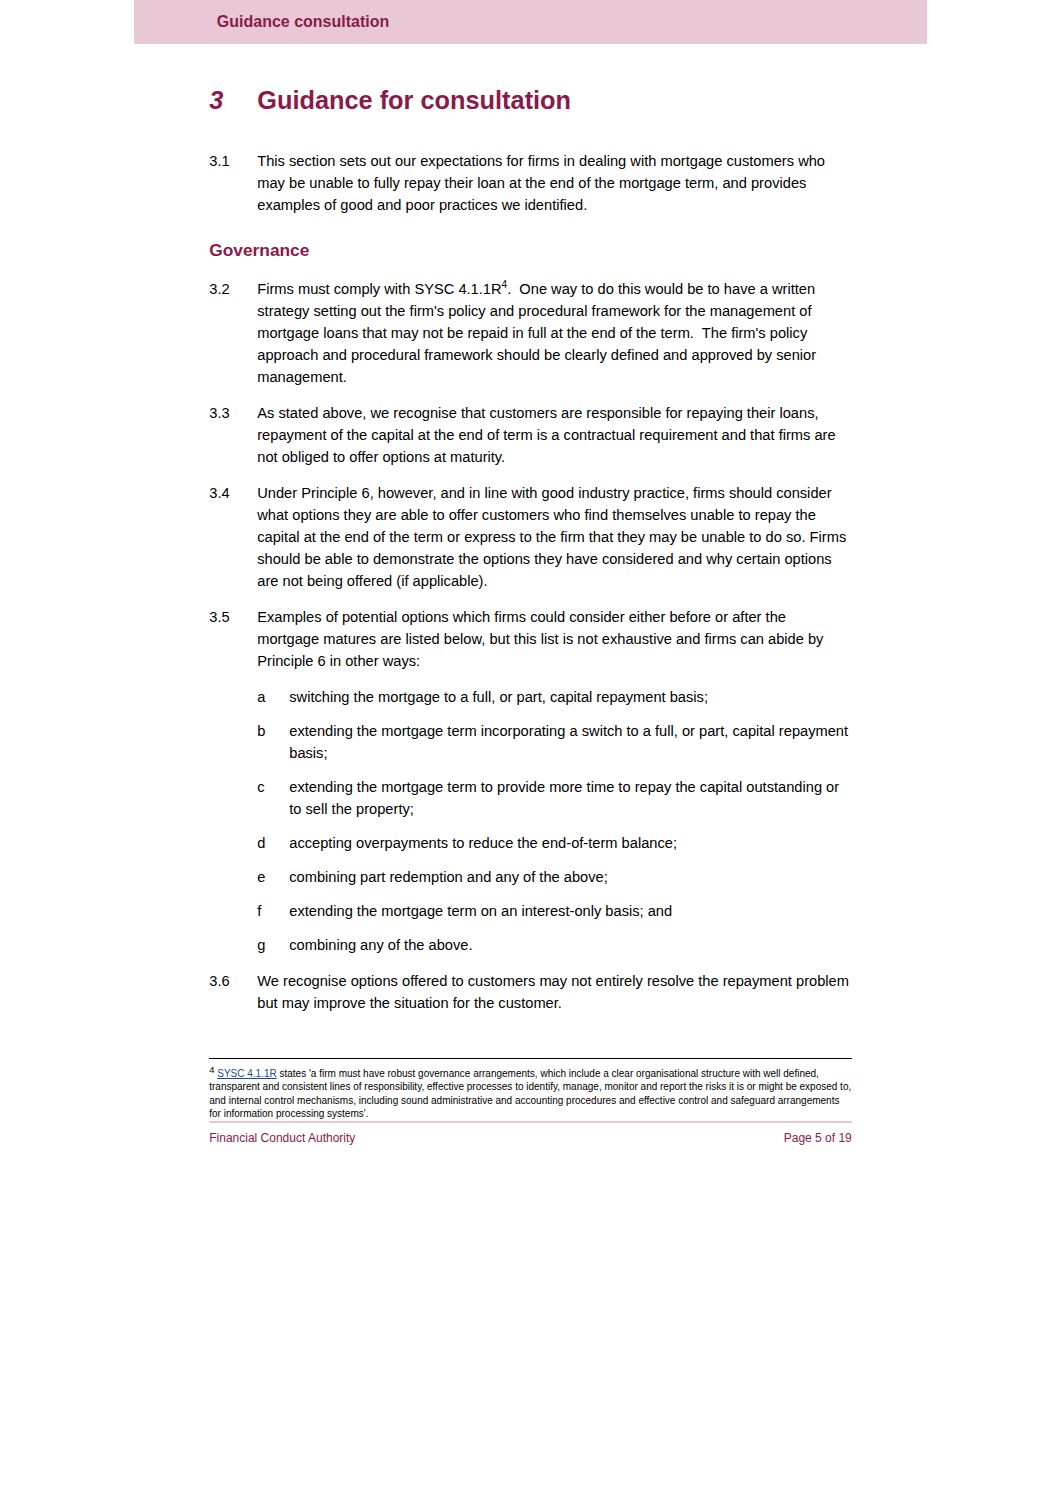Guidance consultation
3 Guidance for consultation
3.1
This section sets out our expectations for firms in dealing with mortgage customers who may be unable to fully repay their loan at the end of the mortgage term, and provides examples of good and poor practices we identified.
Governance
3.2
Firms must comply with SYSC 4.1.1R4. One way to do this would be to have a written strategy setting out the firm's policy and procedural framework for the management of mortgage loans that may not be repaid in full at the end of the term. The firm's policy approach and procedural framework should be clearly defined and approved by senior management.
3.3
As stated above, we recognise that customers are responsible for repaying their loans, repayment of the capital at the end of term is a contractual requirement and that firms are not obliged to offer options at maturity.
3.4
Under Principle 6, however, and in line with good industry practice, firms should consider what options they are able to offer customers who find themselves unable to repay the capital at the end of the term or express to the firm that they may be unable to do so. Firms should be able to demonstrate the options they have considered and why certain options are not being offered (if applicable).
3.5
Examples of potential options which firms could consider either before or after the mortgage matures are listed below, but this list is not exhaustive and firms can abide by Principle 6 in other ways:
aswitching the mortgage to a full, or part, capital repayment basis;
bextending the mortgage term incorporating a switch to a full, or part, capital repayment basis;
cextending the mortgage term to provide more time to repay the capital outstanding or to sell the property;
daccepting overpayments to reduce the end-of-term balance;
ecombining part redemption and any of the above;
fextending the mortgage term on an interest-only basis; and
gcombining any of the above.
3.6
We recognise options offered to customers may not entirely resolve the repayment problem but may improve the situation for the customer.
4 SYSC 4.1.1R states 'a firm must have robust governance arrangements, which include a clear organisational structure with well defined, transparent and consistent lines of responsibility, effective processes to identify, manage, monitor and report the risks it is or might be exposed to, and internal control mechanisms, including sound administrative and accounting procedures and effective control and safeguard arrangements for information processing systems'.
Financial Conduct Authority Page 5 of 19